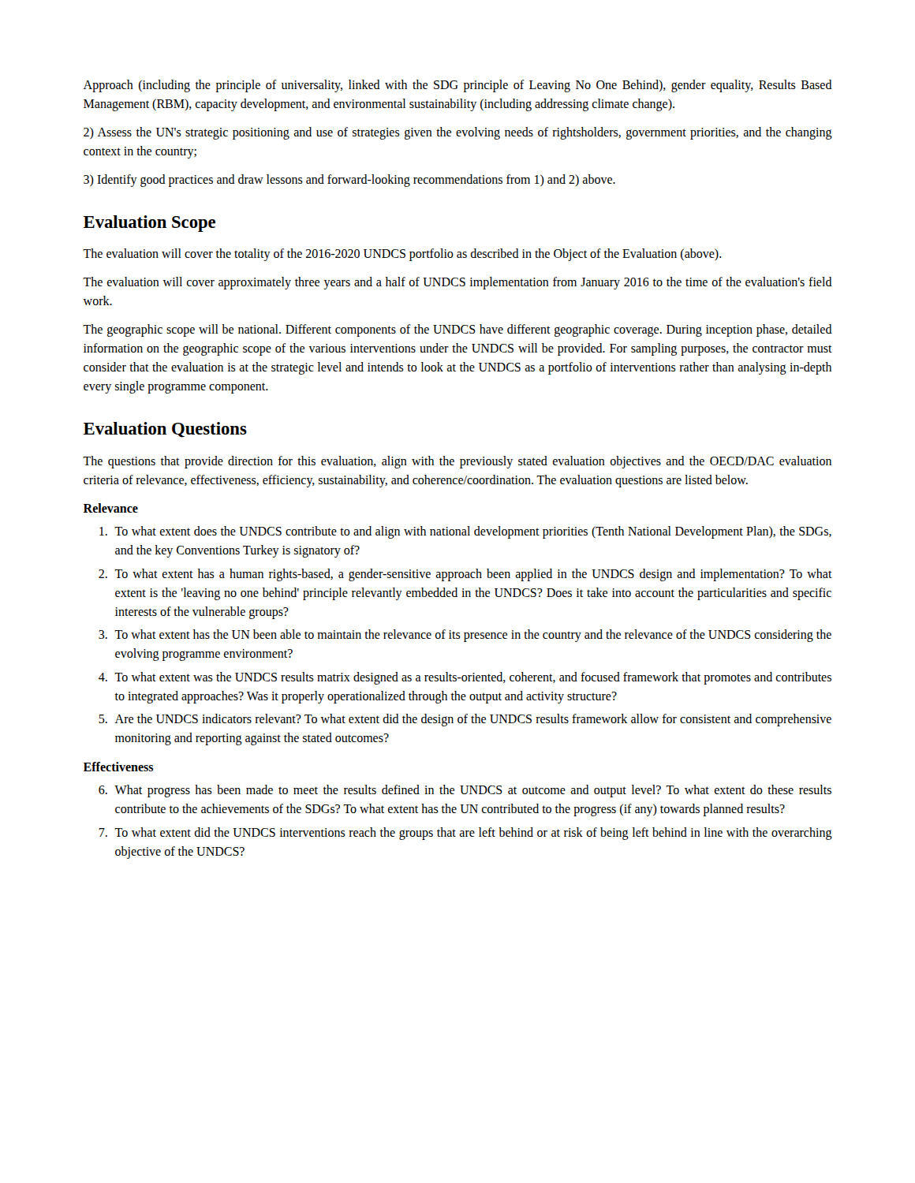Approach (including the principle of universality, linked with the SDG principle of Leaving No One Behind), gender equality, Results Based Management (RBM), capacity development, and environmental sustainability (including addressing climate change).
2) Assess the UN's strategic positioning and use of strategies given the evolving needs of rightsholders, government priorities, and the changing context in the country;
3) Identify good practices and draw lessons and forward-looking recommendations from 1) and 2) above.
Evaluation Scope
The evaluation will cover the totality of the 2016-2020 UNDCS portfolio as described in the Object of the Evaluation (above).
The evaluation will cover approximately three years and a half of UNDCS implementation from January 2016 to the time of the evaluation's field work.
The geographic scope will be national. Different components of the UNDCS have different geographic coverage. During inception phase, detailed information on the geographic scope of the various interventions under the UNDCS will be provided. For sampling purposes, the contractor must consider that the evaluation is at the strategic level and intends to look at the UNDCS as a portfolio of interventions rather than analysing in-depth every single programme component.
Evaluation Questions
The questions that provide direction for this evaluation, align with the previously stated evaluation objectives and the OECD/DAC evaluation criteria of relevance, effectiveness, efficiency, sustainability, and coherence/coordination. The evaluation questions are listed below.
Relevance
To what extent does the UNDCS contribute to and align with national development priorities (Tenth National Development Plan), the SDGs, and the key Conventions Turkey is signatory of?
To what extent has a human rights-based, a gender-sensitive approach been applied in the UNDCS design and implementation? To what extent is the 'leaving no one behind' principle relevantly embedded in the UNDCS? Does it take into account the particularities and specific interests of the vulnerable groups?
To what extent has the UN been able to maintain the relevance of its presence in the country and the relevance of the UNDCS considering the evolving programme environment?
To what extent was the UNDCS results matrix designed as a results-oriented, coherent, and focused framework that promotes and contributes to integrated approaches? Was it properly operationalized through the output and activity structure?
Are the UNDCS indicators relevant? To what extent did the design of the UNDCS results framework allow for consistent and comprehensive monitoring and reporting against the stated outcomes?
Effectiveness
What progress has been made to meet the results defined in the UNDCS at outcome and output level? To what extent do these results contribute to the achievements of the SDGs? To what extent has the UN contributed to the progress (if any) towards planned results?
To what extent did the UNDCS interventions reach the groups that are left behind or at risk of being left behind in line with the overarching objective of the UNDCS?